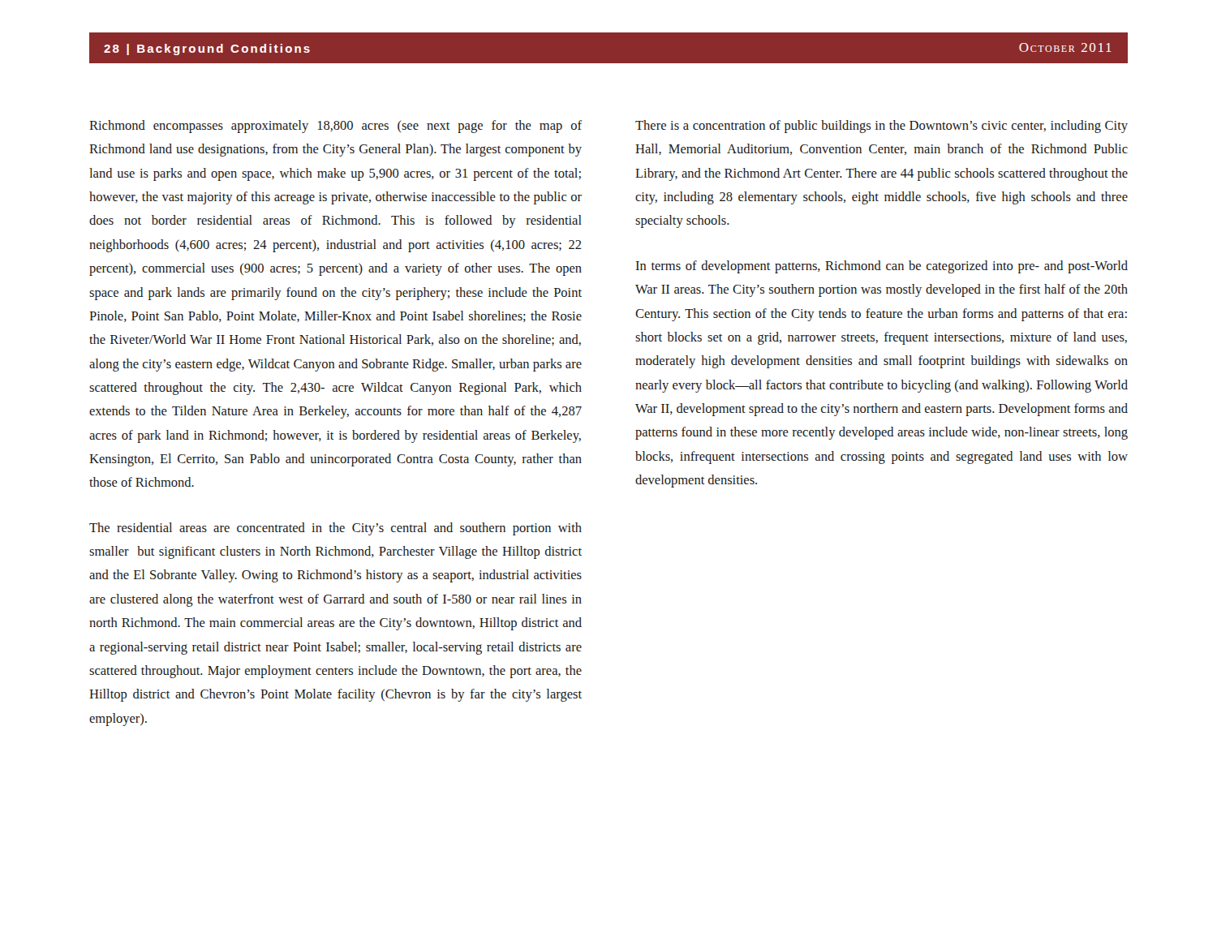28 | Background Conditions
October 2011
Richmond encompasses approximately 18,800 acres (see next page for the map of Richmond land use designations, from the City’s General Plan). The largest component by land use is parks and open space, which make up 5,900 acres, or 31 percent of the total; however, the vast majority of this acreage is private, otherwise inaccessible to the public or does not border residential areas of Richmond. This is followed by residential neighborhoods (4,600 acres; 24 percent), industrial and port activities (4,100 acres; 22 percent), commercial uses (900 acres; 5 percent) and a variety of other uses. The open space and park lands are primarily found on the city’s periphery; these include the Point Pinole, Point San Pablo, Point Molate, Miller-Knox and Point Isabel shorelines; the Rosie the Riveter/World War II Home Front National Historical Park, also on the shoreline; and, along the city’s eastern edge, Wildcat Canyon and Sobrante Ridge. Smaller, urban parks are scattered throughout the city. The 2,430- acre Wildcat Canyon Regional Park, which extends to the Tilden Nature Area in Berkeley, accounts for more than half of the 4,287 acres of park land in Richmond; however, it is bordered by residential areas of Berkeley, Kensington, El Cerrito, San Pablo and unincorporated Contra Costa County, rather than those of Richmond.
The residential areas are concentrated in the City’s central and southern portion with smaller but significant clusters in North Richmond, Parchester Village the Hilltop district and the El Sobrante Valley. Owing to Richmond’s history as a seaport, industrial activities are clustered along the waterfront west of Garrard and south of I-580 or near rail lines in north Richmond. The main commercial areas are the City’s downtown, Hilltop district and a regional-serving retail district near Point Isabel; smaller, local-serving retail districts are scattered throughout. Major employment centers include the Downtown, the port area, the Hilltop district and Chevron’s Point Molate facility (Chevron is by far the city’s largest employer).
There is a concentration of public buildings in the Downtown’s civic center, including City Hall, Memorial Auditorium, Convention Center, main branch of the Richmond Public Library, and the Richmond Art Center. There are 44 public schools scattered throughout the city, including 28 elementary schools, eight middle schools, five high schools and three specialty schools.
In terms of development patterns, Richmond can be categorized into pre- and post-World War II areas. The City’s southern portion was mostly developed in the first half of the 20th Century. This section of the City tends to feature the urban forms and patterns of that era: short blocks set on a grid, narrower streets, frequent intersections, mixture of land uses, moderately high development densities and small footprint buildings with sidewalks on nearly every block—all factors that contribute to bicycling (and walking). Following World War II, development spread to the city’s northern and eastern parts. Development forms and patterns found in these more recently developed areas include wide, non-linear streets, long blocks, infrequent intersections and crossing points and segregated land uses with low development densities.